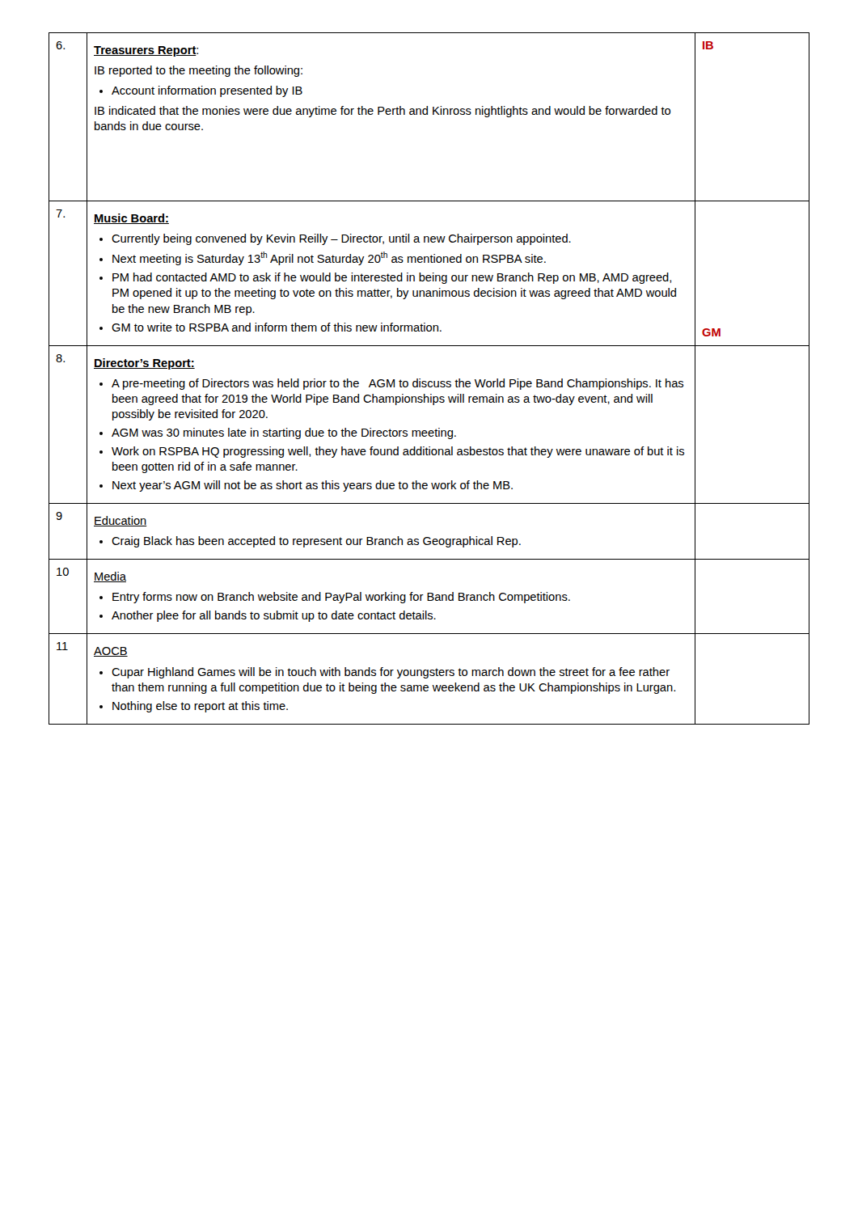| 6. | Treasurers Report : IB reported to the meeting the following: Account information presented by IB IB indicated that the monies were due anytime for the Perth and Kinross nightlights and would be forwarded to bands in due course. | IB |
| 7. | Music Board: Currently being convened by Kevin Reilly – Director, until a new Chairperson appointed. Next meeting is Saturday 13 th April not Saturday 20 th as mentioned on RSPBA site. PM had contacted AMD to ask if he would be interested in being our new Branch Rep on MB, AMD agreed, PM opened it up to the meeting to vote on this matter, by unanimous decision it was agreed that AMD would be the new Branch MB rep. GM to write to RSPBA and inform them of this new information. | GM |
| 8. | Director’s Report: A pre-meeting of Directors was held prior to the AGM to discuss the World Pipe Band Championships. It has been agreed that for 2019 the World Pipe Band Championships will remain as a two-day event, and will possibly be revisited for 2020. AGM was 30 minutes late in starting due to the Directors meeting. Work on RSPBA HQ progressing well, they have found additional asbestos that they were unaware of but it is been gotten rid of in a safe manner. Next year’s AGM will not be as short as this years due to the work of the MB. | |
| 9 | Education Craig Black has been accepted to represent our Branch as Geographical Rep. | |
| 10 | Media Entry forms now on Branch website and PayPal working for Band Branch Competitions. Another plee for all bands to submit up to date contact details. | |
| 11 | AOCB Cupar Highland Games will be in touch with bands for youngsters to march down the street for a fee rather than them running a full competition due to it being the same weekend as the UK Championships in Lurgan. Nothing else to report at this time. | |